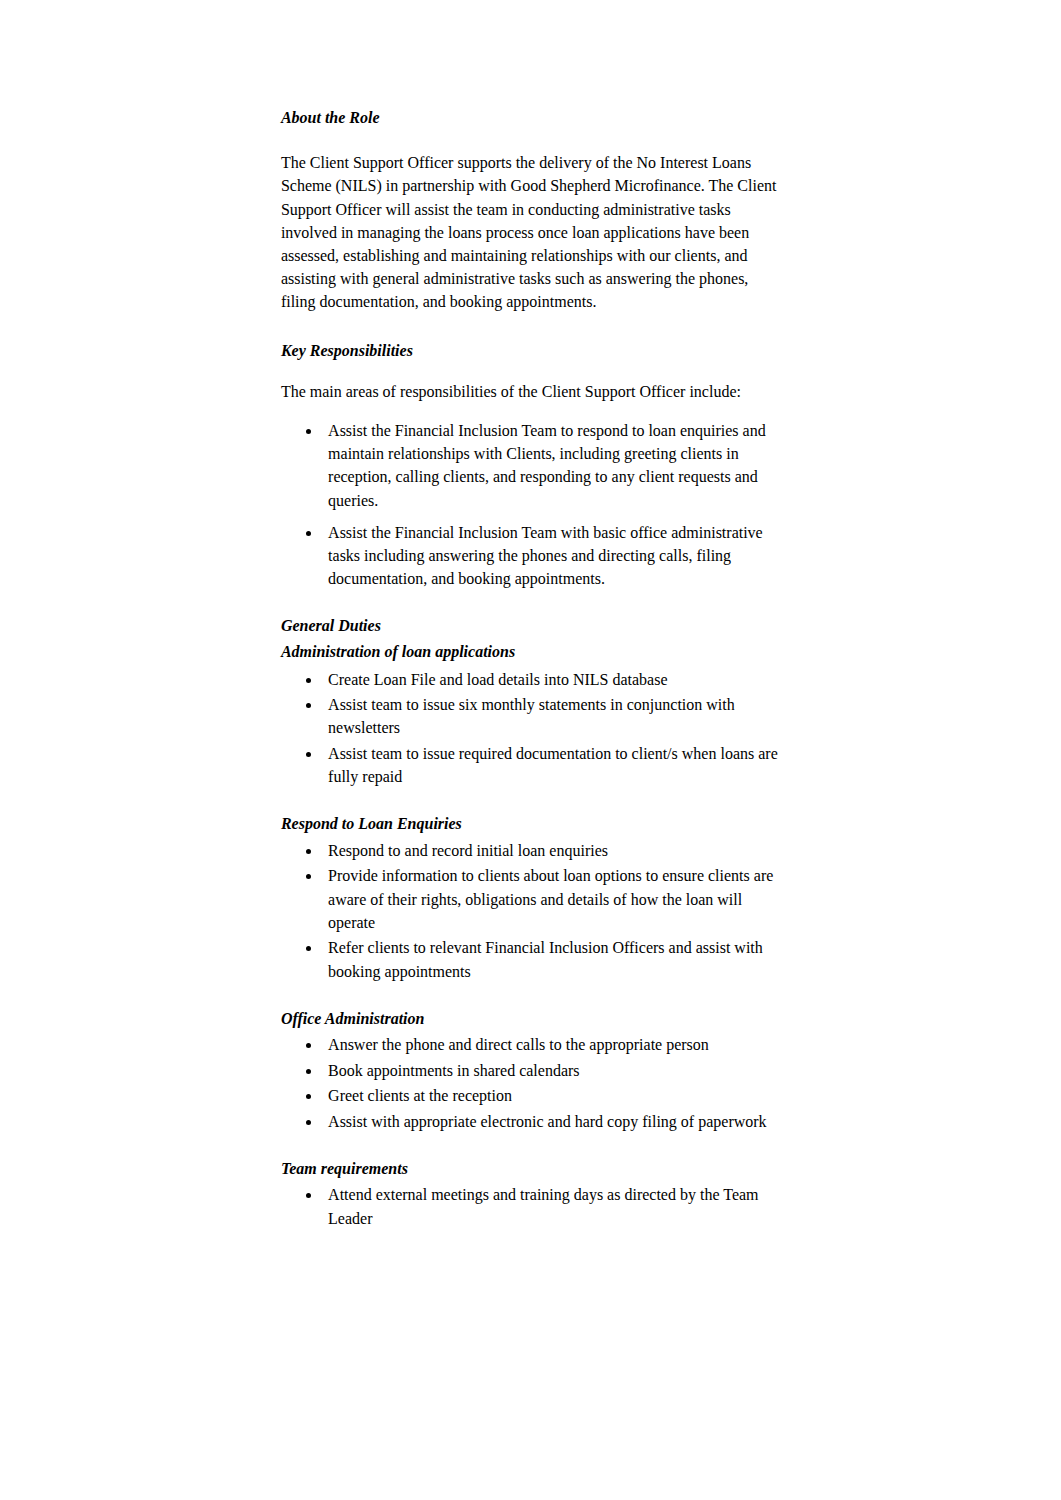About the Role
The Client Support Officer supports the delivery of the No Interest Loans Scheme (NILS) in partnership with Good Shepherd Microfinance. The Client Support Officer will assist the team in conducting administrative tasks involved in managing the loans process once loan applications have been assessed, establishing and maintaining relationships with our clients, and assisting with general administrative tasks such as answering the phones, filing documentation, and booking appointments.
Key Responsibilities
The main areas of responsibilities of the Client Support Officer include:
Assist the Financial Inclusion Team to respond to loan enquiries and maintain relationships with Clients, including greeting clients in reception, calling clients, and responding to any client requests and queries.
Assist the Financial Inclusion Team with basic office administrative tasks including answering the phones and directing calls, filing documentation, and booking appointments.
General Duties
Administration of loan applications
Create Loan File and load details into NILS database
Assist team to issue six monthly statements in conjunction with newsletters
Assist team to issue required documentation to client/s when loans are fully repaid
Respond to Loan Enquiries
Respond to and record initial loan enquiries
Provide information to clients about loan options to ensure clients are aware of their rights, obligations and details of how the loan will operate
Refer clients to relevant Financial Inclusion Officers and assist with booking appointments
Office Administration
Answer the phone and direct calls to the appropriate person
Book appointments in shared calendars
Greet clients at the reception
Assist with appropriate electronic and hard copy filing of paperwork
Team requirements
Attend external meetings and training days as directed by the Team Leader